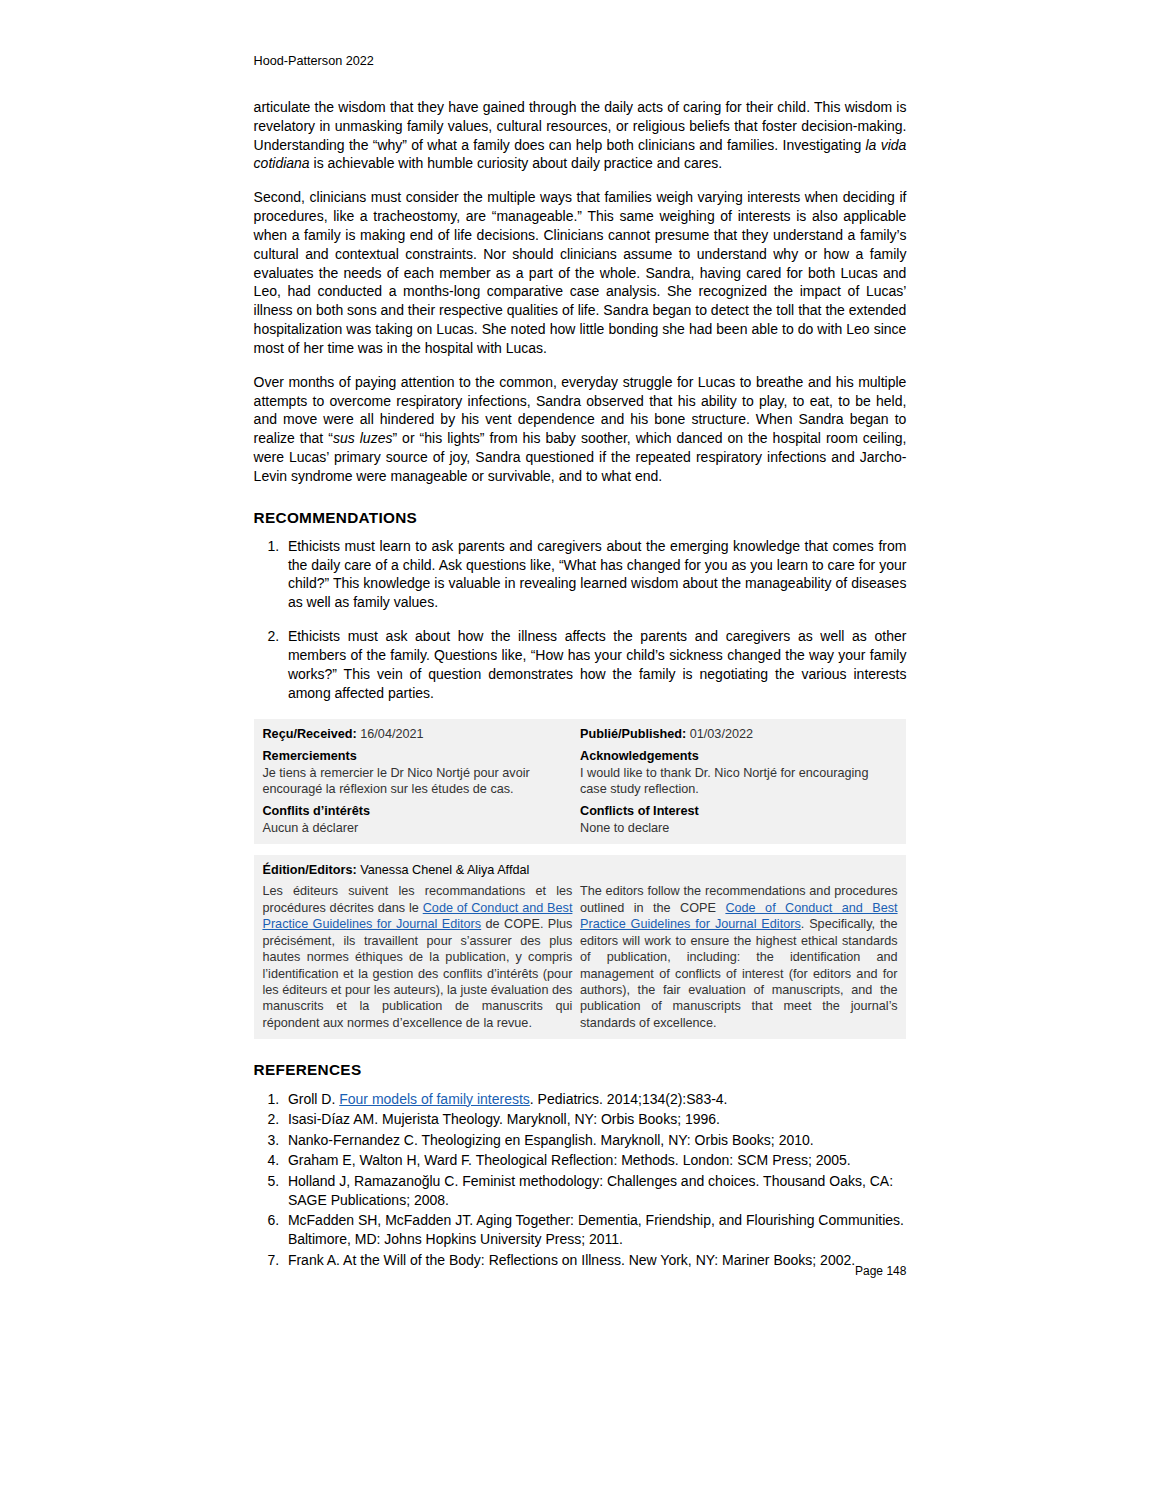Hood-Patterson 2022
articulate the wisdom that they have gained through the daily acts of caring for their child. This wisdom is revelatory in unmasking family values, cultural resources, or religious beliefs that foster decision-making. Understanding the “why” of what a family does can help both clinicians and families. Investigating la vida cotidiana is achievable with humble curiosity about daily practice and cares.
Second, clinicians must consider the multiple ways that families weigh varying interests when deciding if procedures, like a tracheostomy, are “manageable.” This same weighing of interests is also applicable when a family is making end of life decisions. Clinicians cannot presume that they understand a family’s cultural and contextual constraints. Nor should clinicians assume to understand why or how a family evaluates the needs of each member as a part of the whole. Sandra, having cared for both Lucas and Leo, had conducted a months-long comparative case analysis. She recognized the impact of Lucas’ illness on both sons and their respective qualities of life. Sandra began to detect the toll that the extended hospitalization was taking on Lucas. She noted how little bonding she had been able to do with Leo since most of her time was in the hospital with Lucas.
Over months of paying attention to the common, everyday struggle for Lucas to breathe and his multiple attempts to overcome respiratory infections, Sandra observed that his ability to play, to eat, to be held, and move were all hindered by his vent dependence and his bone structure. When Sandra began to realize that “sus luzes” or “his lights” from his baby soother, which danced on the hospital room ceiling, were Lucas’ primary source of joy, Sandra questioned if the repeated respiratory infections and Jarcho-Levin syndrome were manageable or survivable, and to what end.
RECOMMENDATIONS
Ethicists must learn to ask parents and caregivers about the emerging knowledge that comes from the daily care of a child. Ask questions like, “What has changed for you as you learn to care for your child?” This knowledge is valuable in revealing learned wisdom about the manageability of diseases as well as family values.
Ethicists must ask about how the illness affects the parents and caregivers as well as other members of the family. Questions like, “How has your child’s sickness changed the way your family works?” This vein of question demonstrates how the family is negotiating the various interests among affected parties.
| Reçu/Received: 16/04/2021 Remerciements Je tiens à remercier le Dr Nico Nortjé pour avoir encouragé la réflexion sur les études de cas. Conflits d’intérêts Aucun à déclarer | Publié/Published: 01/03/2022 Acknowledgements I would like to thank Dr. Nico Nortjé for encouraging case study reflection. Conflicts of Interest None to declare |
Édition/Editors: Vanessa Chenel & Aliya Affdal
| Les éditeurs suivent les recommandations et les procédures décrites dans le Code of Conduct and Best Practice Guidelines for Journal Editors de COPE. Plus précisément, ils travaillent pour s’assurer des plus hautes normes éthiques de la publication, y compris l’identification et la gestion des conflits d’intérêts (pour les éditeurs et pour les auteurs), la juste évaluation des manuscrits et la publication de manuscrits qui répondent aux normes d’excellence de la revue. | The editors follow the recommendations and procedures outlined in the COPE Code of Conduct and Best Practice Guidelines for Journal Editors . Specifically, the editors will work to ensure the highest ethical standards of publication, including: the identification and management of conflicts of interest (for editors and for authors), the fair evaluation of manuscripts, and the publication of manuscripts that meet the journal’s standards of excellence. |
REFERENCES
Groll D. Four models of family interests. Pediatrics. 2014;134(2):S83-4.
Isasi-Díaz AM. Mujerista Theology. Maryknoll, NY: Orbis Books; 1996.
Nanko-Fernandez C. Theologizing en Espanglish. Maryknoll, NY: Orbis Books; 2010.
Graham E, Walton H, Ward F. Theological Reflection: Methods. London: SCM Press; 2005.
Holland J, Ramazanoğlu C. Feminist methodology: Challenges and choices. Thousand Oaks, CA: SAGE Publications; 2008.
McFadden SH, McFadden JT. Aging Together: Dementia, Friendship, and Flourishing Communities. Baltimore, MD: Johns Hopkins University Press; 2011.
Frank A. At the Will of the Body: Reflections on Illness. New York, NY: Mariner Books; 2002.
Page 148